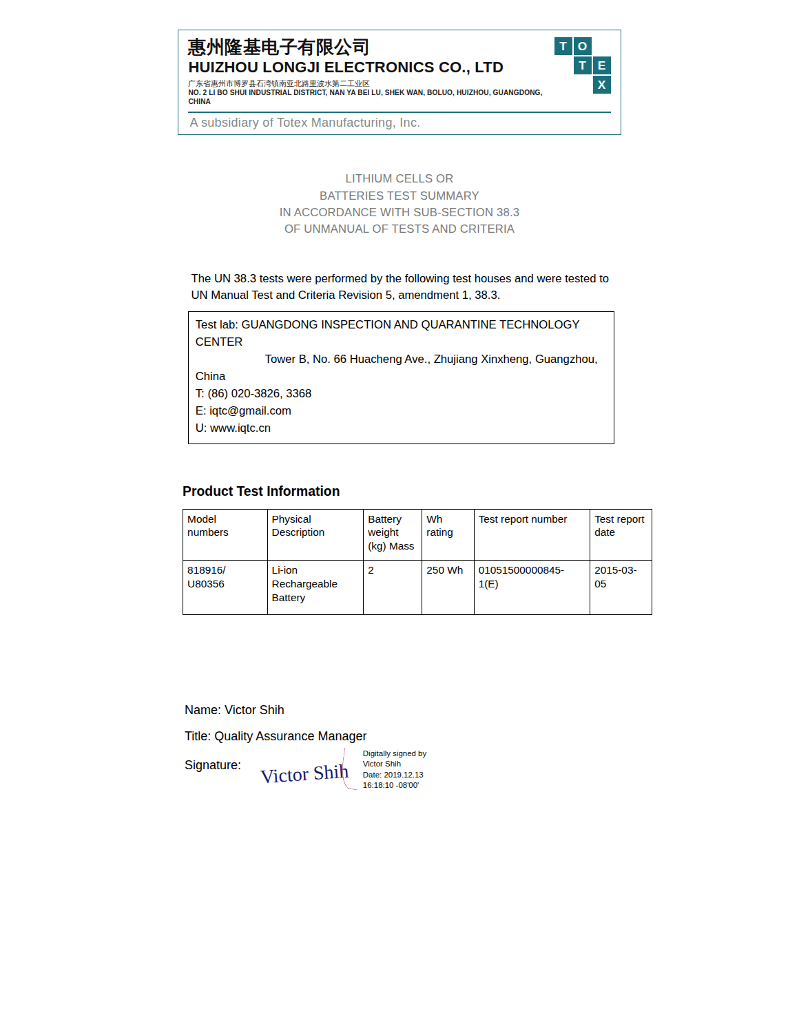惠州隆基电子有限公司
HUIZHOU LONGJI ELECTRONICS CO., LTD
广东省惠州市博罗县石湾镇南亚北路里波水第二工业区
NO. 2 LI BO SHUI INDUSTRIAL DISTRICT, NAN YA BEI LU, SHEK WAN, BOLUO, HUIZHOU, GUANGDONG, CHINA
T
O
T
E
X
A subsidiary of Totex Manufacturing, Inc.
LITHIUM CELLS OR
BATTERIES TEST SUMMARY
IN ACCORDANCE WITH SUB-SECTION 38.3
OF UNMANUAL OF TESTS AND CRITERIA
The UN 38.3 tests were performed by the following test houses and were tested to UN Manual Test and Criteria Revision 5, amendment 1, 38.3.
Test lab: GUANGDONG INSPECTION AND QUARANTINE TECHNOLOGY CENTER
Tower B, No. 66 Huacheng Ave., Zhujiang Xinxheng, Guangzhou, China
T: (86) 020-3826, 3368
E: iqtc@gmail.com
U: www.iqtc.cn
Product Test Information
| Model numbers | Physical Description | Battery weight (kg) Mass | Wh rating | Test report number | Test report date |
| --- | --- | --- | --- | --- | --- |
| 818916/ U80356 | Li-ion Rechargeable Battery | 2 | 250 Wh | 01051500000845- 1(E) | 2015-03-05 |
Name: Victor Shih
Title: Quality Assurance Manager
Signature:
Victor Shih
Digitally signed by
Victor Shih
Date: 2019.12.13
16:18:10 -08'00'